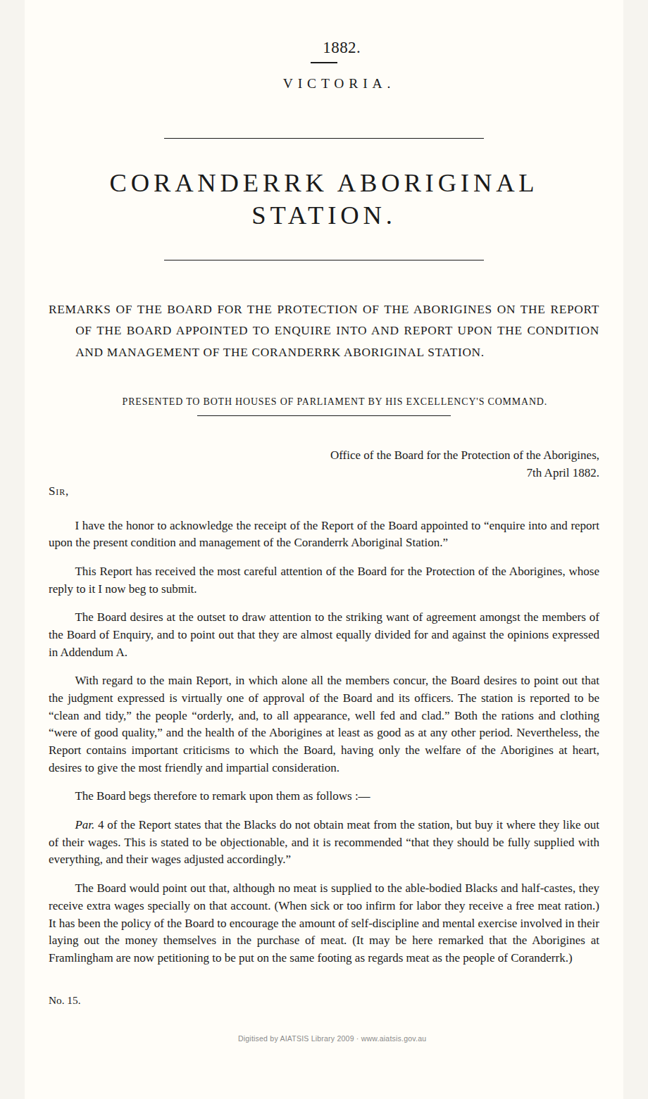1882.
Victoria.
Coranderrk Aboriginal Station.
Remarks of the Board for the Protection of the Aborigines on the Report of the Board appointed to enquire into and report upon the condition and management of the Coranderrk Aboriginal Station.
Presented to both Houses of Parliament by His Excellency's Command.
Office of the Board for the Protection of the Aborigines, 7th April 1882.
Sir,
I have the honor to acknowledge the receipt of the Report of the Board appointed to “enquire into and report upon the present condition and management of the Coranderrk Aboriginal Station.”
This Report has received the most careful attention of the Board for the Protection of the Aborigines, whose reply to it I now beg to submit.
The Board desires at the outset to draw attention to the striking want of agreement amongst the members of the Board of Enquiry, and to point out that they are almost equally divided for and against the opinions expressed in Addendum A.
With regard to the main Report, in which alone all the members concur, the Board desires to point out that the judgment expressed is virtually one of approval of the Board and its officers. The station is reported to be “clean and tidy,” the people “orderly, and, to all appearance, well fed and clad.” Both the rations and clothing “were of good quality,” and the health of the Aborigines at least as good as at any other period. Nevertheless, the Report contains important criticisms to which the Board, having only the welfare of the Aborigines at heart, desires to give the most friendly and impartial consideration.
The Board begs therefore to remark upon them as follows :—
Par. 4 of the Report states that the Blacks do not obtain meat from the station, but buy it where they like out of their wages. This is stated to be objectionable, and it is recommended “that they should be fully supplied with everything, and their wages adjusted accordingly.”
The Board would point out that, although no meat is supplied to the able-bodied Blacks and half-castes, they receive extra wages specially on that account. (When sick or too infirm for labor they receive a free meat ration.) It has been the policy of the Board to encourage the amount of self-discipline and mental exercise involved in their laying out the money themselves in the purchase of meat. (It may be here remarked that the Aborigines at Framlingham are now petitioning to be put on the same footing as regards meat as the people of Coranderrk.)
No. 15.
Digitised by AIATSIS Library 2009 · www.aiatsis.gov.au